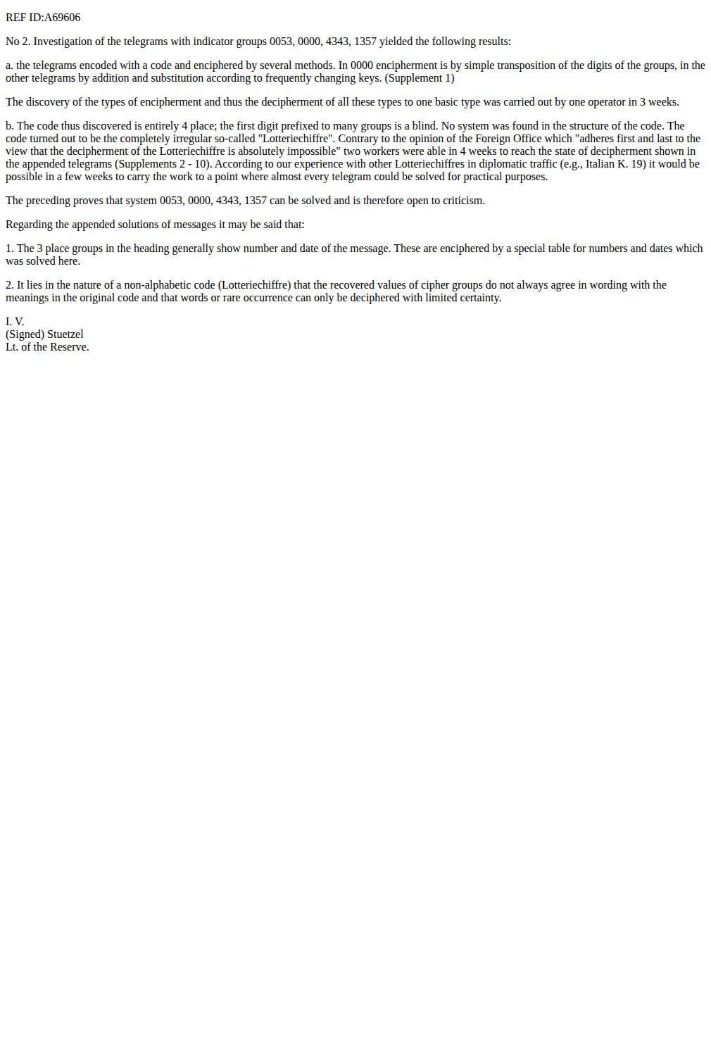REF ID:A69606
No 2. Investigation of the telegrams with indicator groups 0053, 0000, 4343, 1357 yielded the following results:
a. the telegrams encoded with a code and enciphered by several methods. In 0000 encipherment is by simple transposition of the digits of the groups, in the other telegrams by addition and substitution according to frequently changing keys. (Supplement 1)
The discovery of the types of encipherment and thus the decipherment of all these types to one basic type was carried out by one operator in 3 weeks.
b. The code thus discovered is entirely 4 place; the first digit prefixed to many groups is a blind. No system was found in the structure of the code. The code turned out to be the completely irregular so-called "Lotteriechiffre". Contrary to the opinion of the Foreign Office which "adheres first and last to the view that the decipherment of the Lotteriechiffre is absolutely impossible" two workers were able in 4 weeks to reach the state of decipherment shown in the appended telegrams (Supplements 2 - 10). According to our experience with other Lotteriechiffres in diplomatic traffic (e.g., Italian K. 19) it would be possible in a few weeks to carry the work to a point where almost every telegram could be solved for practical purposes.
The preceding proves that system 0053, 0000, 4343, 1357 can be solved and is therefore open to criticism.
Regarding the appended solutions of messages it may be said that:
1. The 3 place groups in the heading generally show number and date of the message. These are enciphered by a special table for numbers and dates which was solved here.
2. It lies in the nature of a non-alphabetic code (Lotteriechiffre) that the recovered values of cipher groups do not always agree in wording with the meanings in the original code and that words or rare occurrence can only be deciphered with limited certainty.
I. V.
(Signed) Stuetzel
Lt. of the Reserve.